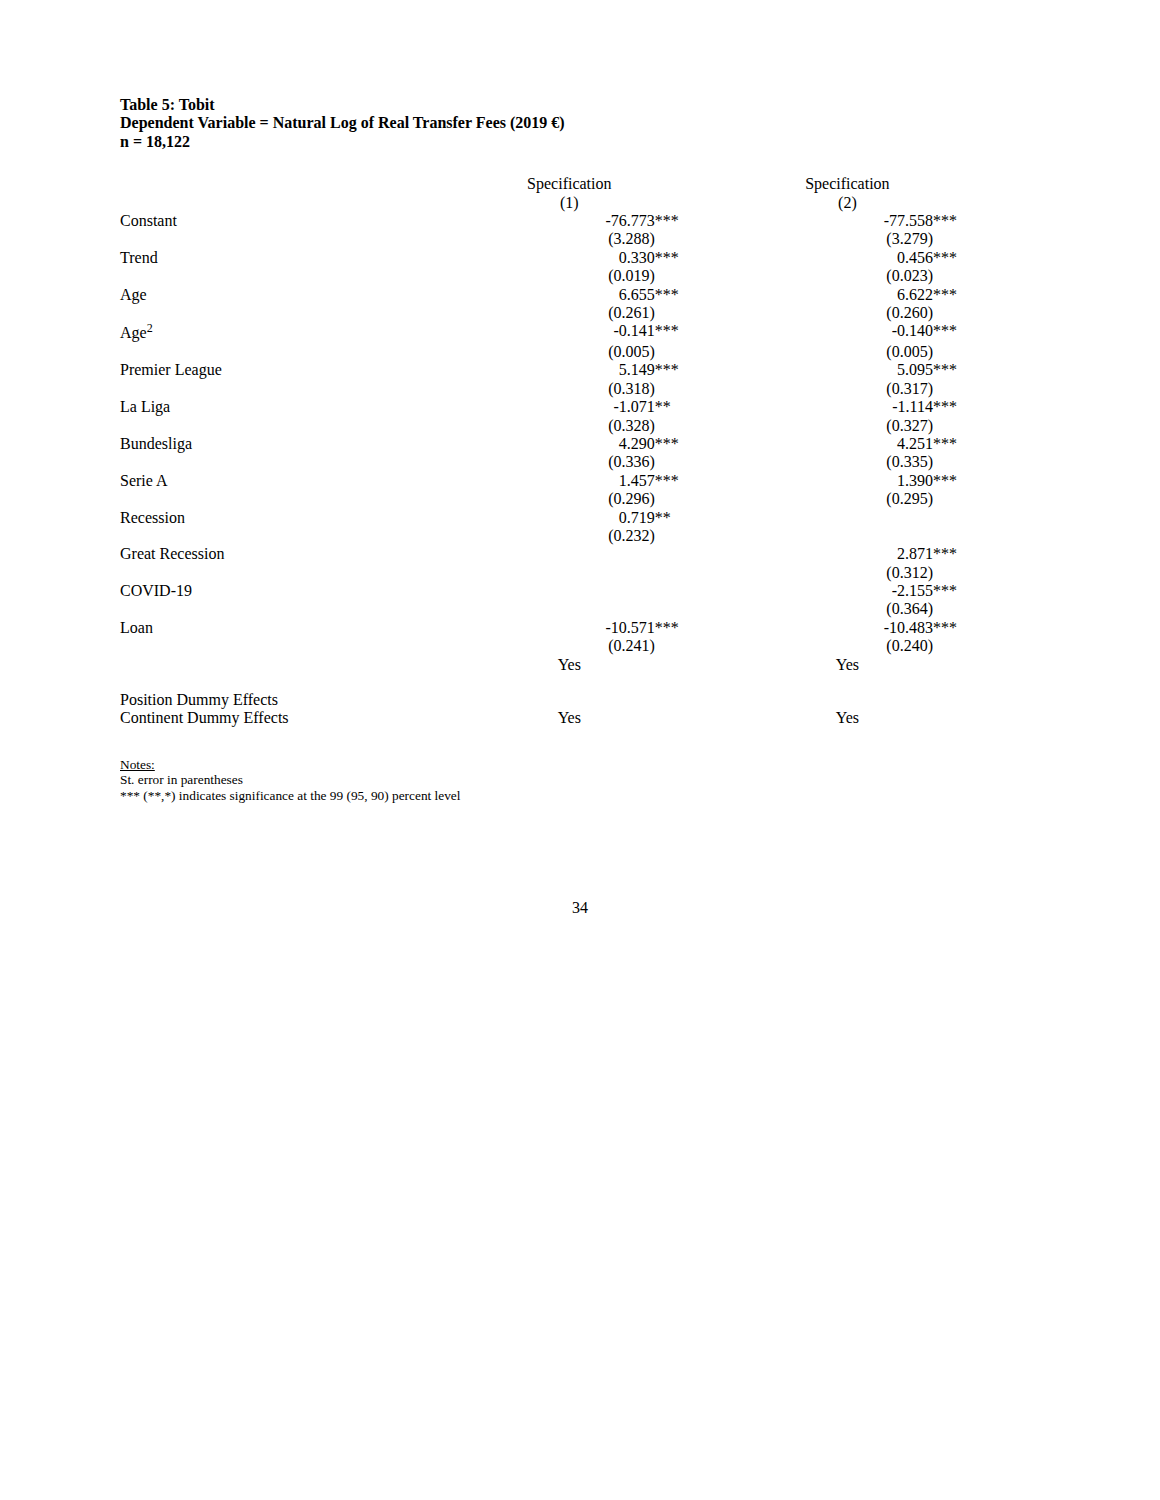Table 5: Tobit
Dependent Variable = Natural Log of Real Transfer Fees (2019 €)
n = 18,122
| | Specification (1) | | Specification (2) | |
| Constant | -76.773 | *** | -77.558 | *** |
| | (3.288) | | (3.279) | |
| Trend | 0.330 | *** | 0.456 | *** |
| | (0.019) | | (0.023) | |
| Age | 6.655 | *** | 6.622 | *** |
| | (0.261) | | (0.260) | |
| Age 2 | -0.141 | *** | -0.140 | *** |
| | (0.005) | | (0.005) | |
| Premier League | 5.149 | *** | 5.095 | *** |
| | (0.318) | | (0.317) | |
| La Liga | -1.071 | ** | -1.114 | *** |
| | (0.328) | | (0.327) | |
| Bundesliga | 4.290 | *** | 4.251 | *** |
| | (0.336) | | (0.335) | |
| Serie A | 1.457 | *** | 1.390 | *** |
| | (0.296) | | (0.295) | |
| Recession | 0.719 | ** | | |
| | (0.232) | | | |
| Great Recession | | | 2.871 | *** |
| | | | (0.312) | |
| COVID-19 | | | -2.155 | *** |
| | | | (0.364) | |
| Loan | -10.571 | *** | -10.483 | *** |
| | (0.241) | | (0.240) | |
| Position Dummy Effects | Yes | | Yes | |
| Continent Dummy Effects | Yes | | Yes | |
Notes:
St. error in parentheses
*** (**,*) indicates significance at the 99 (95, 90) percent level
34